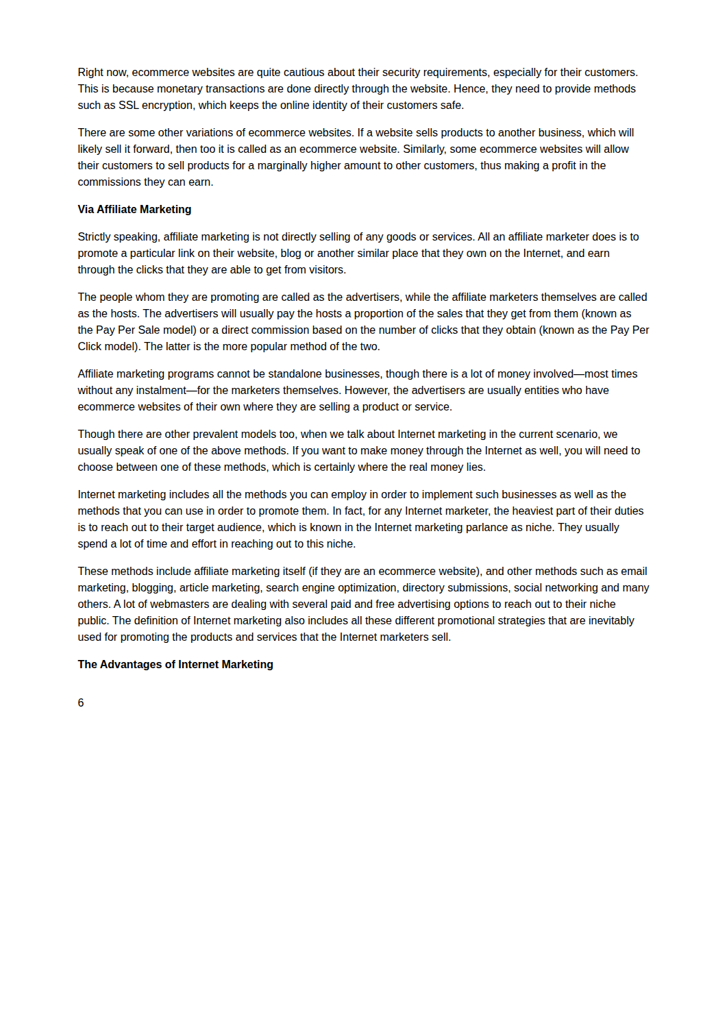Right now, ecommerce websites are quite cautious about their security requirements, especially for their customers. This is because monetary transactions are done directly through the website. Hence, they need to provide methods such as SSL encryption, which keeps the online identity of their customers safe.
There are some other variations of ecommerce websites. If a website sells products to another business, which will likely sell it forward, then too it is called as an ecommerce website. Similarly, some ecommerce websites will allow their customers to sell products for a marginally higher amount to other customers, thus making a profit in the commissions they can earn.
Via Affiliate Marketing
Strictly speaking, affiliate marketing is not directly selling of any goods or services. All an affiliate marketer does is to promote a particular link on their website, blog or another similar place that they own on the Internet, and earn through the clicks that they are able to get from visitors.
The people whom they are promoting are called as the advertisers, while the affiliate marketers themselves are called as the hosts. The advertisers will usually pay the hosts a proportion of the sales that they get from them (known as the Pay Per Sale model) or a direct commission based on the number of clicks that they obtain (known as the Pay Per Click model). The latter is the more popular method of the two.
Affiliate marketing programs cannot be standalone businesses, though there is a lot of money involved—most times without any instalment—for the marketers themselves. However, the advertisers are usually entities who have ecommerce websites of their own where they are selling a product or service.
Though there are other prevalent models too, when we talk about Internet marketing in the current scenario, we usually speak of one of the above methods. If you want to make money through the Internet as well, you will need to choose between one of these methods, which is certainly where the real money lies.
Internet marketing includes all the methods you can employ in order to implement such businesses as well as the methods that you can use in order to promote them. In fact, for any Internet marketer, the heaviest part of their duties is to reach out to their target audience, which is known in the Internet marketing parlance as niche. They usually spend a lot of time and effort in reaching out to this niche.
These methods include affiliate marketing itself (if they are an ecommerce website), and other methods such as email marketing, blogging, article marketing, search engine optimization, directory submissions, social networking and many others. A lot of webmasters are dealing with several paid and free advertising options to reach out to their niche public. The definition of Internet marketing also includes all these different promotional strategies that are inevitably used for promoting the products and services that the Internet marketers sell.
The Advantages of Internet Marketing
6